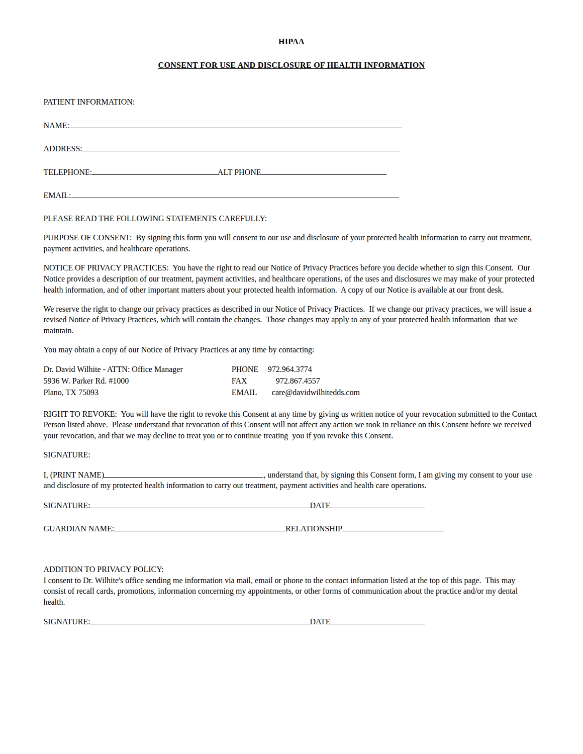HIPAA
CONSENT FOR USE AND DISCLOSURE OF HEALTH INFORMATION
PATIENT INFORMATION:
NAME:
ADDRESS:
TELEPHONE: ALT PHONE
EMAIL:
PLEASE READ THE FOLLOWING STATEMENTS CAREFULLY:
PURPOSE OF CONSENT: By signing this form you will consent to our use and disclosure of your protected health information to carry out treatment, payment activities, and healthcare operations.
NOTICE OF PRIVACY PRACTICES: You have the right to read our Notice of Privacy Practices before you decide whether to sign this Consent. Our Notice provides a description of our treatment, payment activities, and healthcare operations, of the uses and disclosures we may make of your protected health information, and of other important matters about your protected health information. A copy of our Notice is available at our front desk.
We reserve the right to change our privacy practices as described in our Notice of Privacy Practices. If we change our privacy practices, we will issue a revised Notice of Privacy Practices, which will contain the changes. Those changes may apply to any of your protected health information that we maintain.
You may obtain a copy of our Notice of Privacy Practices at any time by contacting:
| Dr. David Wilhite - ATTN: Office Manager | PHONE | 972.964.3774 |
| 5936 W. Parker Rd. #1000 | FAX | 972.867.4557 |
| Plano, TX 75093 | EMAIL | care@davidwilhitedds.com |
RIGHT TO REVOKE: You will have the right to revoke this Consent at any time by giving us written notice of your revocation submitted to the Contact Person listed above. Please understand that revocation of this Consent will not affect any action we took in reliance on this Consent before we received your revocation, and that we may decline to treat you or to continue treating you if you revoke this Consent.
SIGNATURE:
I, (PRINT NAME) , understand that, by signing this Consent form, I am giving my consent to your use and disclosure of my protected health information to carry out treatment, payment activities and health care operations.
SIGNATURE: DATE
GUARDIAN NAME: RELATIONSHIP
ADDITION TO PRIVACY POLICY:
I consent to Dr. Wilhite's office sending me information via mail, email or phone to the contact information listed at the top of this page. This may consist of recall cards, promotions, information concerning my appointments, or other forms of communication about the practice and/or my dental health.
SIGNATURE: DATE